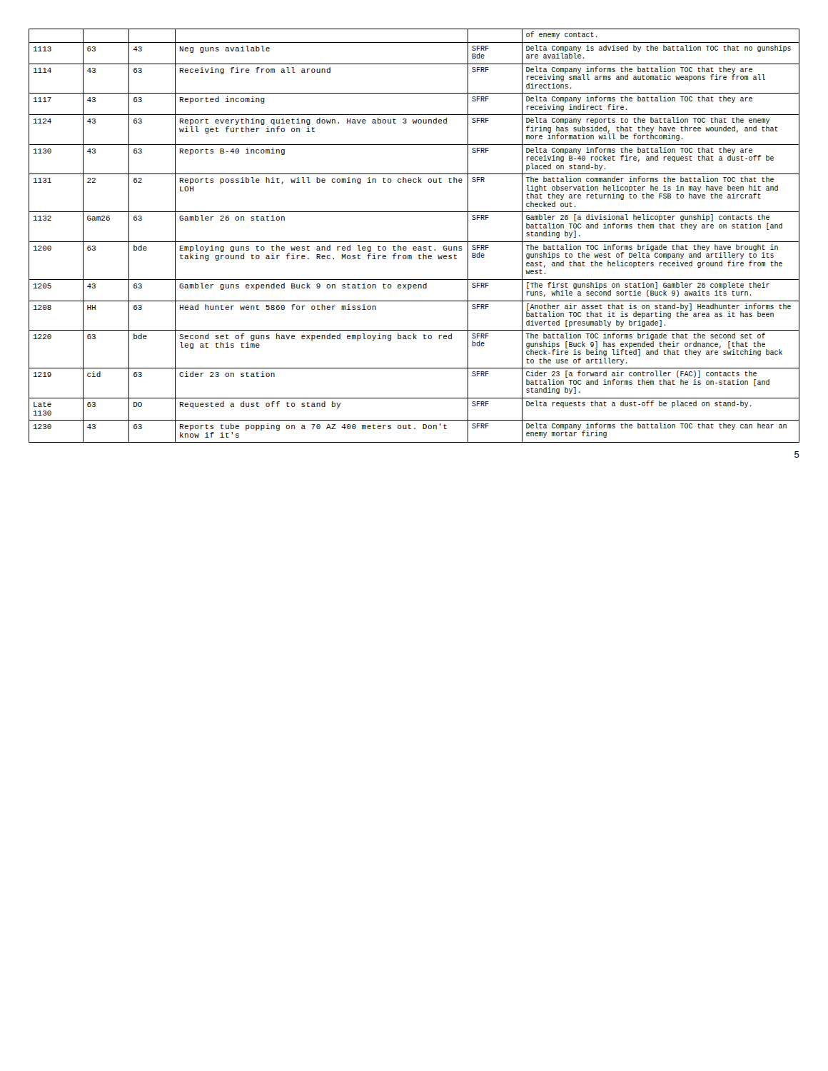| | | | | | of enemy contact. |
| 1113 | 63 | 43 | Neg guns available | SFRF Bde | Delta Company is advised by the battalion TOC that no gunships are available. |
| 1114 | 43 | 63 | Receiving fire from all around | SFRF | Delta Company informs the battalion TOC that they are receiving small arms and automatic weapons fire from all directions. |
| 1117 | 43 | 63 | Reported incoming | SFRF | Delta Company informs the battalion TOC that they are receiving indirect fire. |
| 1124 | 43 | 63 | Report everything quieting down. Have about 3 wounded will get further info on it | SFRF | Delta Company reports to the battalion TOC that the enemy firing has subsided, that they have three wounded, and that more information will be forthcoming. |
| 1130 | 43 | 63 | Reports B-40 incoming | SFRF | Delta Company informs the battalion TOC that they are receiving B-40 rocket fire, and request that a dust-off be placed on stand-by. |
| 1131 | 22 | 62 | Reports possible hit, will be coming in to check out the LOH | SFR | The battalion commander informs the battalion TOC that the light observation helicopter he is in may have been hit and that they are returning to the FSB to have the aircraft checked out. |
| 1132 | Gam26 | 63 | Gambler 26 on station | SFRF | Gambler 26 [a divisional helicopter gunship] contacts the battalion TOC and informs them that they are on station [and standing by]. |
| 1200 | 63 | bde | Employing guns to the west and red leg to the east. Guns taking ground to air fire. Rec. Most fire from the west | SFRF Bde | The battalion TOC informs brigade that they have brought in gunships to the west of Delta Company and artillery to its east, and that the helicopters received ground fire from the west. |
| 1205 | 43 | 63 | Gambler guns expended Buck 9 on station to expend | SFRF | [The first gunships on station] Gambler 26 complete their runs, while a second sortie (Buck 9) awaits its turn. |
| 1208 | HH | 63 | Head hunter went 5860 for other mission | SFRF | [Another air asset that is on stand-by] Headhunter informs the battalion TOC that it is departing the area as it has been diverted [presumably by brigade]. |
| 1220 | 63 | bde | Second set of guns have expended employing back to red leg at this time | SFRF bde | The battalion TOC informs brigade that the second set of gunships [Buck 9] has expended their ordnance, [that the check-fire is being lifted] and that they are switching back to the use of artillery. |
| 1219 | cid | 63 | Cider 23 on station | SFRF | Cider 23 [a forward air controller (FAC)] contacts the battalion TOC and informs them that he is on-station [and standing by]. |
| Late 1130 | 63 | DO | Requested a dust off to stand by | SFRF | Delta requests that a dust-off be placed on stand-by. |
| 1230 | 43 | 63 | Reports tube popping on a 70 AZ 400 meters out. Don't know if it's | SFRF | Delta Company informs the battalion TOC that they can hear an enemy mortar firing |
5